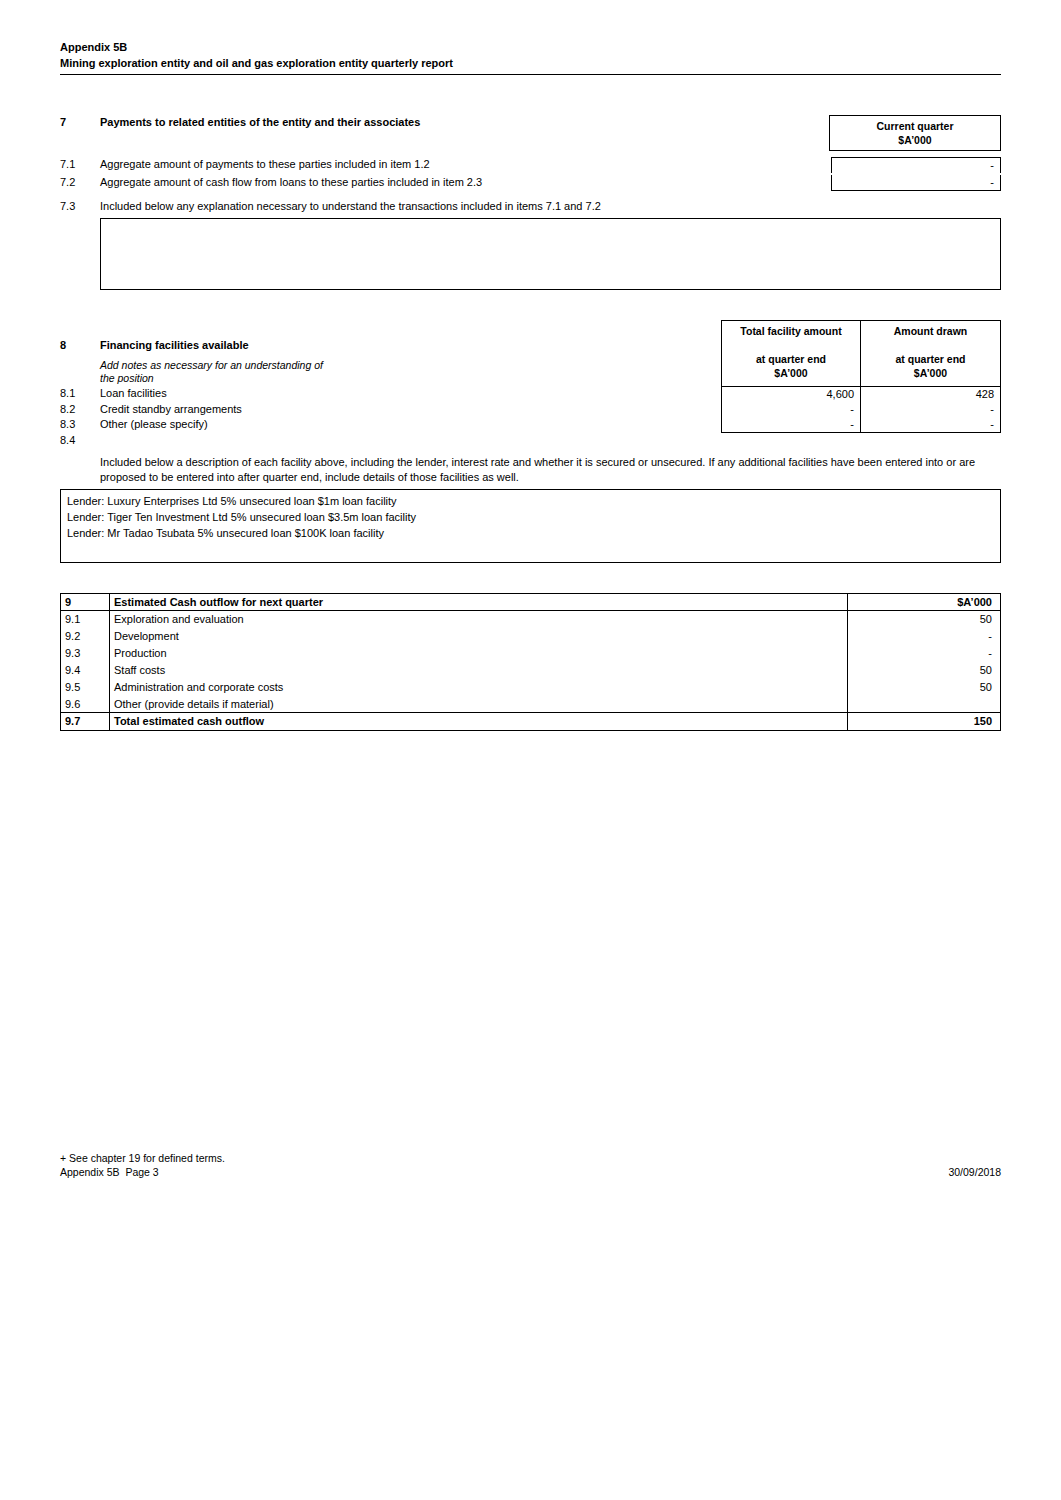Appendix 5B
Mining exploration entity and oil and gas exploration entity quarterly report
7
Payments to related entities of the entity and their associates
Current quarter
$A’000
7.1
Aggregate amount of payments to these parties included in item 1.2
-
7.2
Aggregate amount of cash flow from loans to these parties included in item 2.3
-
7.3
Included below any explanation necessary to understand the transactions included in items 7.1 and 7.2
8
Financing facilities available
Add notes as necessary for an understanding of
the position
Total facility amount
at quarter end
$A’000
Amount drawn
at quarter end
$A’000
8.1
Loan facilities
4,600
428
8.2
Credit standby arrangements
-
-
8.3
Other (please specify)
-
-
8.4
Included below a description of each facility above, including the lender, interest rate and whether it is secured or unsecured. If any additional facilities have been entered into or are proposed to be entered into after quarter end, include details of those facilities as well.
Lender: Luxury Enterprises Ltd 5% unsecured loan $1m loan facility
Lender: Tiger Ten Investment Ltd 5% unsecured loan $3.5m loan facility
Lender: Mr Tadao Tsubata 5% unsecured loan $100K loan facility
| 9 | Estimated Cash outflow for next quarter | $A’000 |
| 9.1 | Exploration and evaluation | 50 |
| 9.2 | Development | - |
| 9.3 | Production | - |
| 9.4 | Staff costs | 50 |
| 9.5 | Administration and corporate costs | 50 |
| 9.6 | Other (provide details if material) | |
| 9.7 | Total estimated cash outflow | 150 |
+ See chapter 19 for defined terms.
Appendix 5B Page 3
30/09/2018